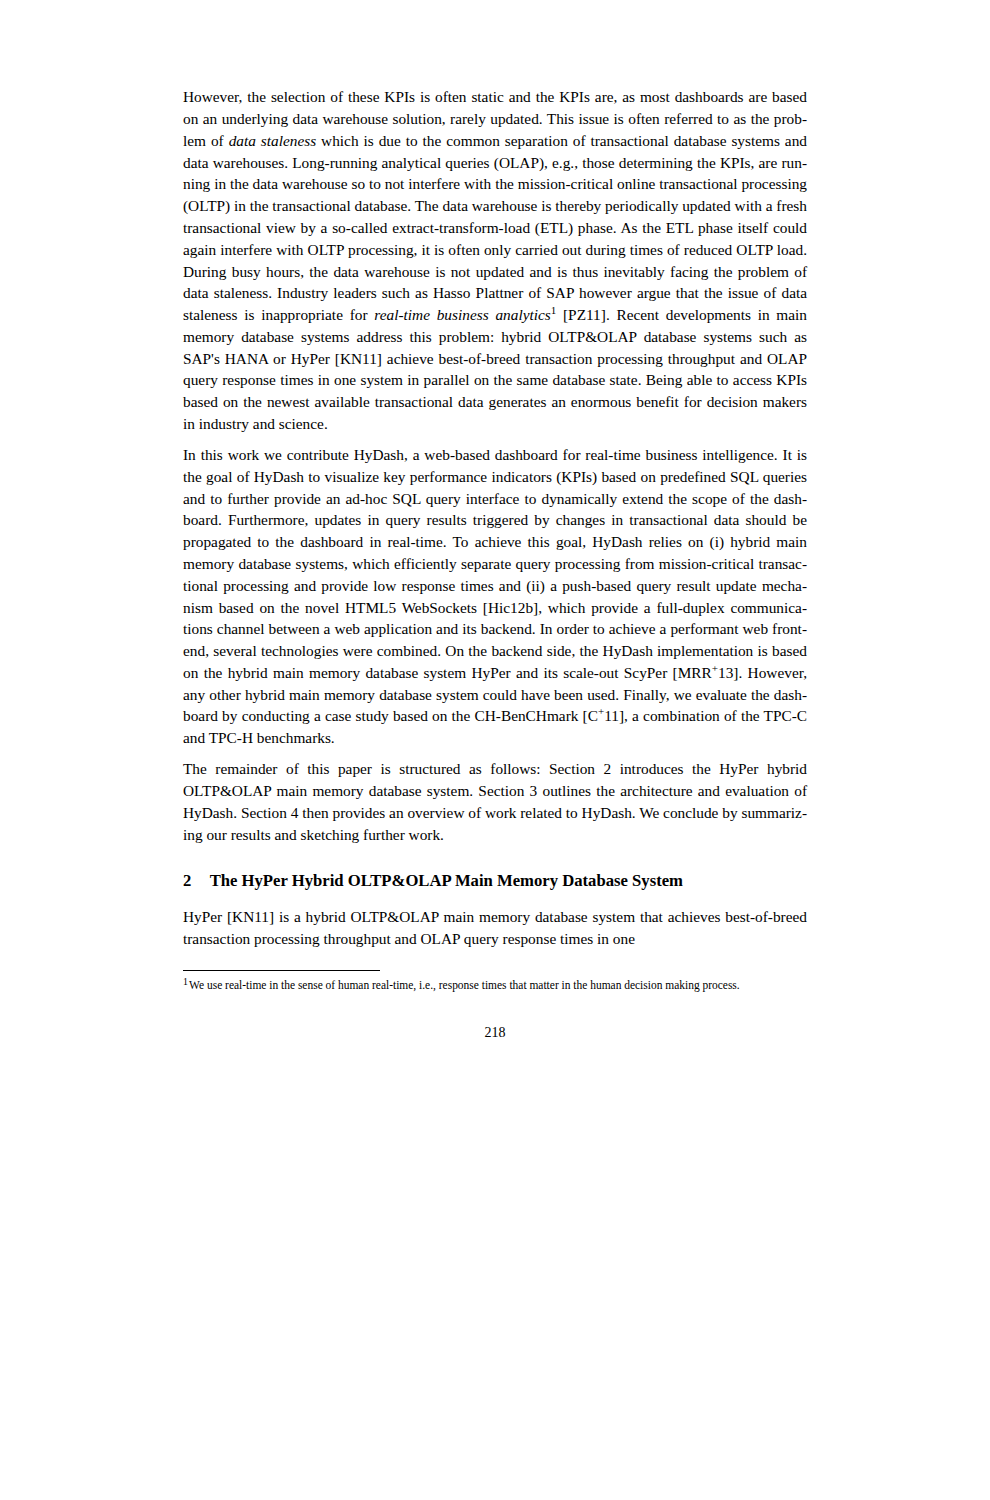However, the selection of these KPIs is often static and the KPIs are, as most dashboards are based on an underlying data warehouse solution, rarely updated. This issue is often referred to as the problem of data staleness which is due to the common separation of transactional database systems and data warehouses. Long-running analytical queries (OLAP), e.g., those determining the KPIs, are running in the data warehouse so to not interfere with the mission-critical online transactional processing (OLTP) in the transactional database. The data warehouse is thereby periodically updated with a fresh transactional view by a so-called extract-transform-load (ETL) phase. As the ETL phase itself could again interfere with OLTP processing, it is often only carried out during times of reduced OLTP load. During busy hours, the data warehouse is not updated and is thus inevitably facing the problem of data staleness. Industry leaders such as Hasso Plattner of SAP however argue that the issue of data staleness is inappropriate for real-time business analytics1 [PZ11]. Recent developments in main memory database systems address this problem: hybrid OLTP&OLAP database systems such as SAP's HANA or HyPer [KN11] achieve best-of-breed transaction processing throughput and OLAP query response times in one system in parallel on the same database state. Being able to access KPIs based on the newest available transactional data generates an enormous benefit for decision makers in industry and science.
In this work we contribute HyDash, a web-based dashboard for real-time business intelligence. It is the goal of HyDash to visualize key performance indicators (KPIs) based on predefined SQL queries and to further provide an ad-hoc SQL query interface to dynamically extend the scope of the dashboard. Furthermore, updates in query results triggered by changes in transactional data should be propagated to the dashboard in real-time. To achieve this goal, HyDash relies on (i) hybrid main memory database systems, which efficiently separate query processing from mission-critical transactional processing and provide low response times and (ii) a push-based query result update mechanism based on the novel HTML5 WebSockets [Hic12b], which provide a full-duplex communications channel between a web application and its backend. In order to achieve a performant web frontend, several technologies were combined. On the backend side, the HyDash implementation is based on the hybrid main memory database system HyPer and its scale-out ScyPer [MRR+13]. However, any other hybrid main memory database system could have been used. Finally, we evaluate the dashboard by conducting a case study based on the CH-BenCHmark [C+11], a combination of the TPC-C and TPC-H benchmarks.
The remainder of this paper is structured as follows: Section 2 introduces the HyPer hybrid OLTP&OLAP main memory database system. Section 3 outlines the architecture and evaluation of HyDash. Section 4 then provides an overview of work related to HyDash. We conclude by summarizing our results and sketching further work.
2 The HyPer Hybrid OLTP&OLAP Main Memory Database System
HyPer [KN11] is a hybrid OLTP&OLAP main memory database system that achieves best-of-breed transaction processing throughput and OLAP query response times in one
1We use real-time in the sense of human real-time, i.e., response times that matter in the human decision making process.
218